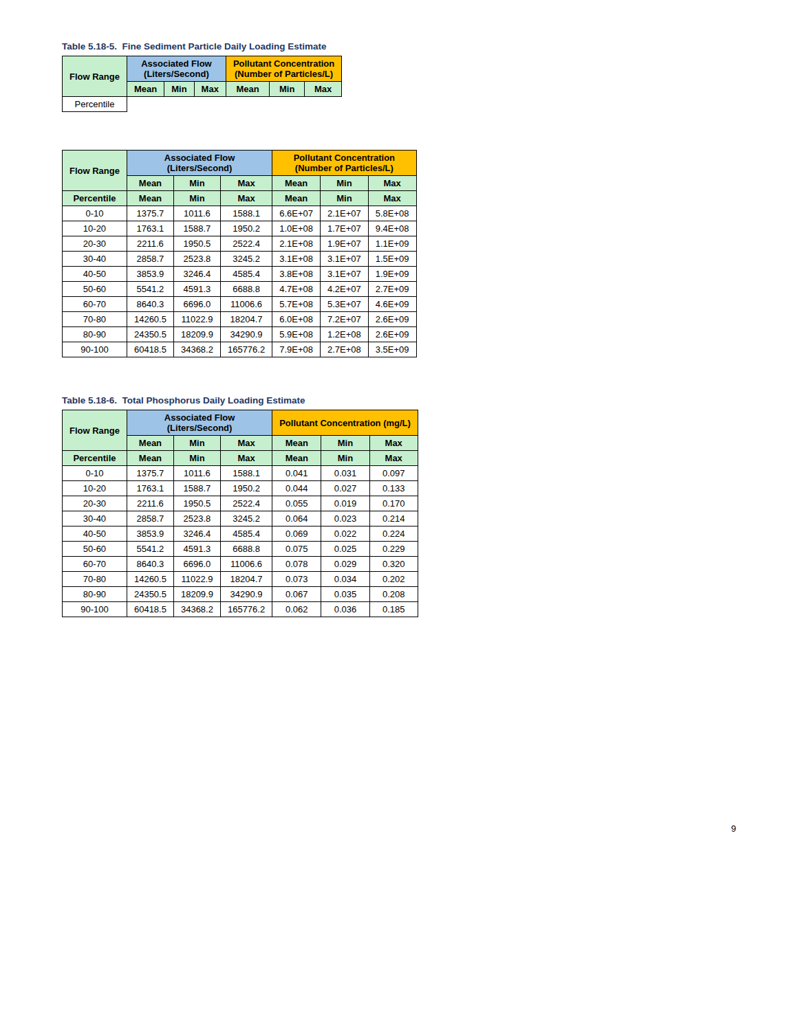Table 5.18-5. Fine Sediment Particle Daily Loading Estimate
| Flow Range | Associated Flow (Liters/Second) | Pollutant Concentration (Number of Particles/L) |
| --- | --- | --- |
| Mean | Min | Max | Mean | Min | Max |
| Percentile | |
| Flow Range | Associated Flow (Liters/Second) | Pollutant Concentration (Number of Particles/L) |
| --- | --- | --- |
| Mean | Min | Max | Mean | Min | Max |
| Percentile | Mean | Min | Max | Mean | Min | Max |
| 0-10 | 1375.7 | 1011.6 | 1588.1 | 6.6E+07 | 2.1E+07 | 5.8E+08 |
| 10-20 | 1763.1 | 1588.7 | 1950.2 | 1.0E+08 | 1.7E+07 | 9.4E+08 |
| 20-30 | 2211.6 | 1950.5 | 2522.4 | 2.1E+08 | 1.9E+07 | 1.1E+09 |
| 30-40 | 2858.7 | 2523.8 | 3245.2 | 3.1E+08 | 3.1E+07 | 1.5E+09 |
| 40-50 | 3853.9 | 3246.4 | 4585.4 | 3.8E+08 | 3.1E+07 | 1.9E+09 |
| 50-60 | 5541.2 | 4591.3 | 6688.8 | 4.7E+08 | 4.2E+07 | 2.7E+09 |
| 60-70 | 8640.3 | 6696.0 | 11006.6 | 5.7E+08 | 5.3E+07 | 4.6E+09 |
| 70-80 | 14260.5 | 11022.9 | 18204.7 | 6.0E+08 | 7.2E+07 | 2.6E+09 |
| 80-90 | 24350.5 | 18209.9 | 34290.9 | 5.9E+08 | 1.2E+08 | 2.6E+09 |
| 90-100 | 60418.5 | 34368.2 | 165776.2 | 7.9E+08 | 2.7E+08 | 3.5E+09 |
Table 5.18-6. Total Phosphorus Daily Loading Estimate
| Flow Range | Associated Flow (Liters/Second) | Pollutant Concentration (mg/L) |
| --- | --- | --- |
| Mean | Min | Max | Mean | Min | Max |
| Percentile | Mean | Min | Max | Mean | Min | Max |
| 0-10 | 1375.7 | 1011.6 | 1588.1 | 0.041 | 0.031 | 0.097 |
| 10-20 | 1763.1 | 1588.7 | 1950.2 | 0.044 | 0.027 | 0.133 |
| 20-30 | 2211.6 | 1950.5 | 2522.4 | 0.055 | 0.019 | 0.170 |
| 30-40 | 2858.7 | 2523.8 | 3245.2 | 0.064 | 0.023 | 0.214 |
| 40-50 | 3853.9 | 3246.4 | 4585.4 | 0.069 | 0.022 | 0.224 |
| 50-60 | 5541.2 | 4591.3 | 6688.8 | 0.075 | 0.025 | 0.229 |
| 60-70 | 8640.3 | 6696.0 | 11006.6 | 0.078 | 0.029 | 0.320 |
| 70-80 | 14260.5 | 11022.9 | 18204.7 | 0.073 | 0.034 | 0.202 |
| 80-90 | 24350.5 | 18209.9 | 34290.9 | 0.067 | 0.035 | 0.208 |
| 90-100 | 60418.5 | 34368.2 | 165776.2 | 0.062 | 0.036 | 0.185 |
9